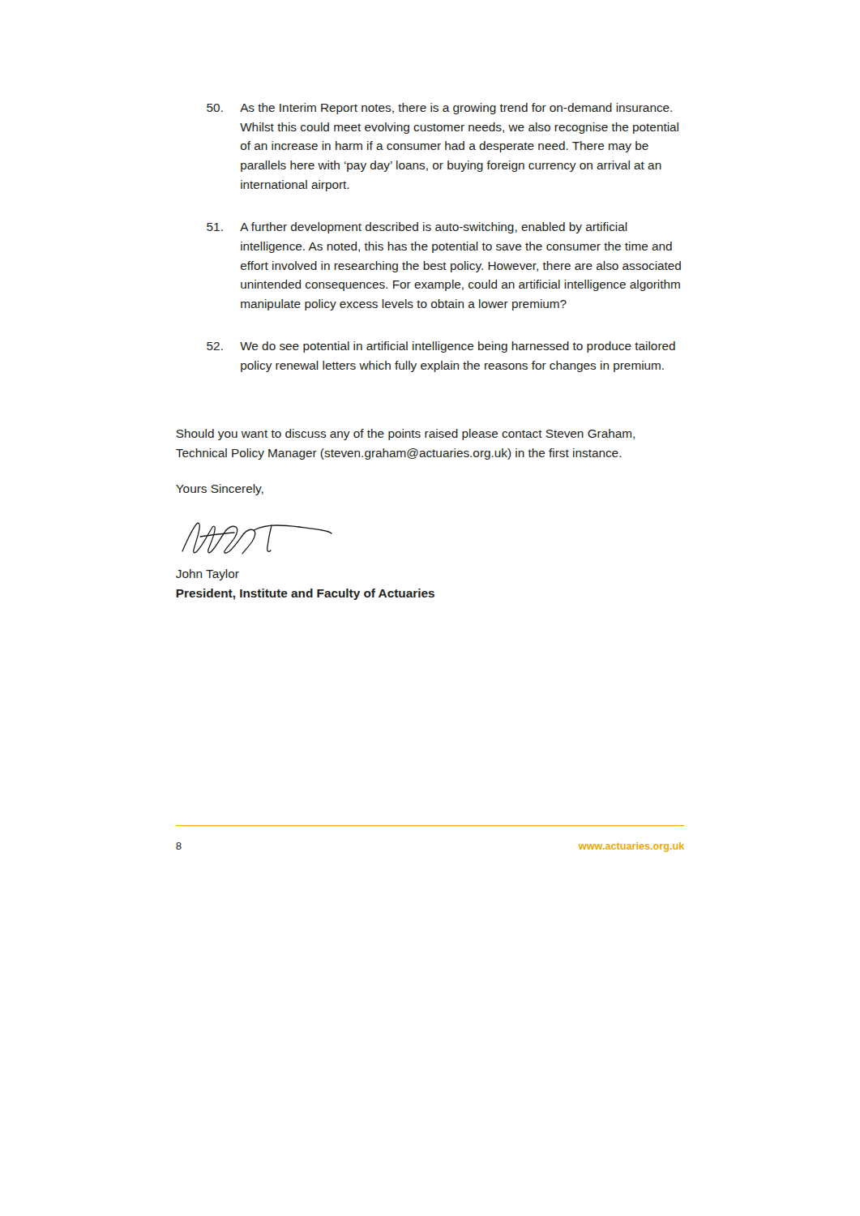As the Interim Report notes, there is a growing trend for on-demand insurance. Whilst this could meet evolving customer needs, we also recognise the potential of an increase in harm if a consumer had a desperate need. There may be parallels here with ‘pay day’ loans, or buying foreign currency on arrival at an international airport.
A further development described is auto-switching, enabled by artificial intelligence. As noted, this has the potential to save the consumer the time and effort involved in researching the best policy. However, there are also associated unintended consequences. For example, could an artificial intelligence algorithm manipulate policy excess levels to obtain a lower premium?
We do see potential in artificial intelligence being harnessed to produce tailored policy renewal letters which fully explain the reasons for changes in premium.
Should you want to discuss any of the points raised please contact Steven Graham, Technical Policy Manager (steven.graham@actuaries.org.uk) in the first instance.
Yours Sincerely,
John Taylor
President, Institute and Faculty of Actuaries
8 www.actuaries.org.uk